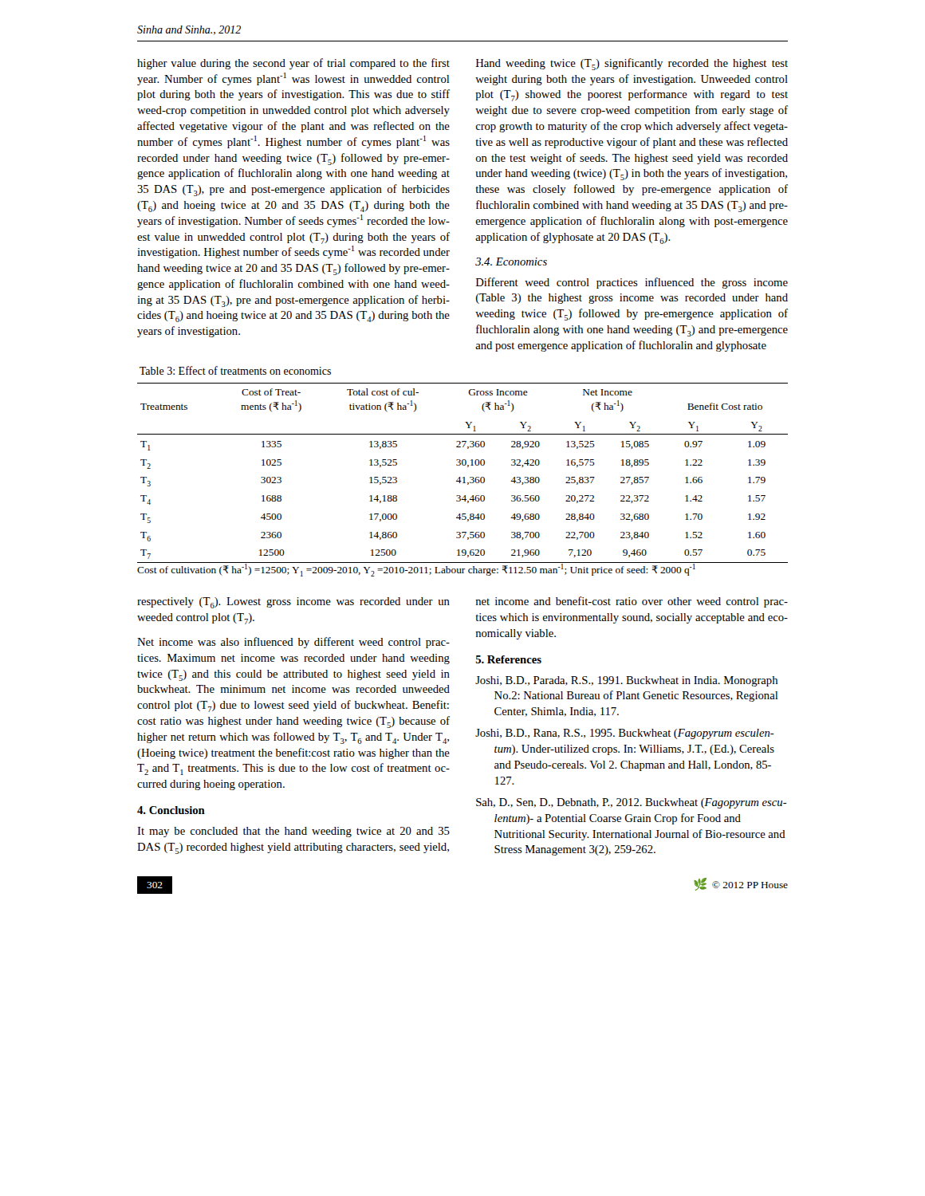Sinha and Sinha., 2012
higher value during the second year of trial compared to the first year. Number of cymes plant-1 was lowest in unwedded control plot during both the years of investigation. This was due to stiff weed-crop competition in unwedded control plot which adversely affected vegetative vigour of the plant and was reflected on the number of cymes plant-1. Highest number of cymes plant-1 was recorded under hand weeding twice (T5) followed by pre-emergence application of fluchloralin along with one hand weeding at 35 DAS (T3), pre and post-emergence application of herbicides (T6) and hoeing twice at 20 and 35 DAS (T4) during both the years of investigation. Number of seeds cymes-1 recorded the lowest value in unwedded control plot (T7) during both the years of investigation. Highest number of seeds cyme-1 was recorded under hand weeding twice at 20 and 35 DAS (T5) followed by pre-emergence application of fluchloralin combined with one hand weeding at 35 DAS (T3), pre and post-emergence application of herbicides (T6) and hoeing twice at 20 and 35 DAS (T4) during both the years of investigation.
Hand weeding twice (T5) significantly recorded the highest test weight during both the years of investigation. Unweeded control plot (T7) showed the poorest performance with regard to test weight due to severe crop-weed competition from early stage of crop growth to maturity of the crop which adversely affect vegetative as well as reproductive vigour of plant and these was reflected on the test weight of seeds. The highest seed yield was recorded under hand weeding (twice) (T5) in both the years of investigation, these was closely followed by pre-emergence application of fluchloralin combined with hand weeding at 35 DAS (T3) and pre-emergence application of fluchloralin along with post-emergence application of glyphosate at 20 DAS (T6).
3.4. Economics
Different weed control practices influenced the gross income (Table 3) the highest gross income was recorded under hand weeding twice (T5) followed by pre-emergence application of fluchloralin along with one hand weeding (T3) and pre-emergence and post emergence application of fluchloralin and glyphosate
Table 3: Effect of treatments on economics
| Treatments | Cost of Treat- ments (₹ ha -1 ) | Total cost of cul- tivation (₹ ha -1 ) | Gross Income (₹ ha -1 ) | Net Income (₹ ha -1 ) | Benefit Cost ratio |
| --- | --- | --- | --- | --- | --- |
| | | | Y 1 | Y 2 | Y 1 | Y 2 | Y 1 | Y 2 |
| T 1 | 1335 | 13,835 | 27,360 | 28,920 | 13,525 | 15,085 | 0.97 | 1.09 |
| T 2 | 1025 | 13,525 | 30,100 | 32,420 | 16,575 | 18,895 | 1.22 | 1.39 |
| T 3 | 3023 | 15,523 | 41,360 | 43,380 | 25,837 | 27,857 | 1.66 | 1.79 |
| T 4 | 1688 | 14,188 | 34,460 | 36.560 | 20,272 | 22,372 | 1.42 | 1.57 |
| T 5 | 4500 | 17,000 | 45,840 | 49,680 | 28,840 | 32,680 | 1.70 | 1.92 |
| T 6 | 2360 | 14,860 | 37,560 | 38,700 | 22,700 | 23,840 | 1.52 | 1.60 |
| T 7 | 12500 | 12500 | 19,620 | 21,960 | 7,120 | 9,460 | 0.57 | 0.75 |
Cost of cultivation (₹ ha-1) =12500; Y1 =2009-2010, Y2 =2010-2011; Labour charge: ₹112.50 man-1; Unit price of seed: ₹ 2000 q-1
respectively (T6). Lowest gross income was recorded under un weeded control plot (T7).
Net income was also influenced by different weed control practices. Maximum net income was recorded under hand weeding twice (T5) and this could be attributed to highest seed yield in buckwheat. The minimum net income was recorded unweeded control plot (T7) due to lowest seed yield of buckwheat. Benefit: cost ratio was highest under hand weeding twice (T5) because of higher net return which was followed by T3, T6 and T4. Under T4, (Hoeing twice) treatment the benefit:cost ratio was higher than the T2 and T1 treatments. This is due to the low cost of treatment occurred during hoeing operation.
4. Conclusion
It may be concluded that the hand weeding twice at 20 and 35 DAS (T5) recorded highest yield attributing characters, seed yield, net income and benefit-cost ratio over other weed control practices which is environmentally sound, socially acceptable and economically viable.
5. References
Joshi, B.D., Parada, R.S., 1991. Buckwheat in India. Monograph No.2: National Bureau of Plant Genetic Resources, Regional Center, Shimla, India, 117.
Joshi, B.D., Rana, R.S., 1995. Buckwheat (Fagopyrum esculentum). Under-utilized crops. In: Williams, J.T., (Ed.), Cereals and Pseudo-cereals. Vol 2. Chapman and Hall, London, 85-127.
Sah, D., Sen, D., Debnath, P., 2012. Buckwheat (Fagopyrum esculentum)- a Potential Coarse Grain Crop for Food and Nutritional Security. International Journal of Bio-resource and Stress Management 3(2), 259-262.
302 🌿© 2012 PP House